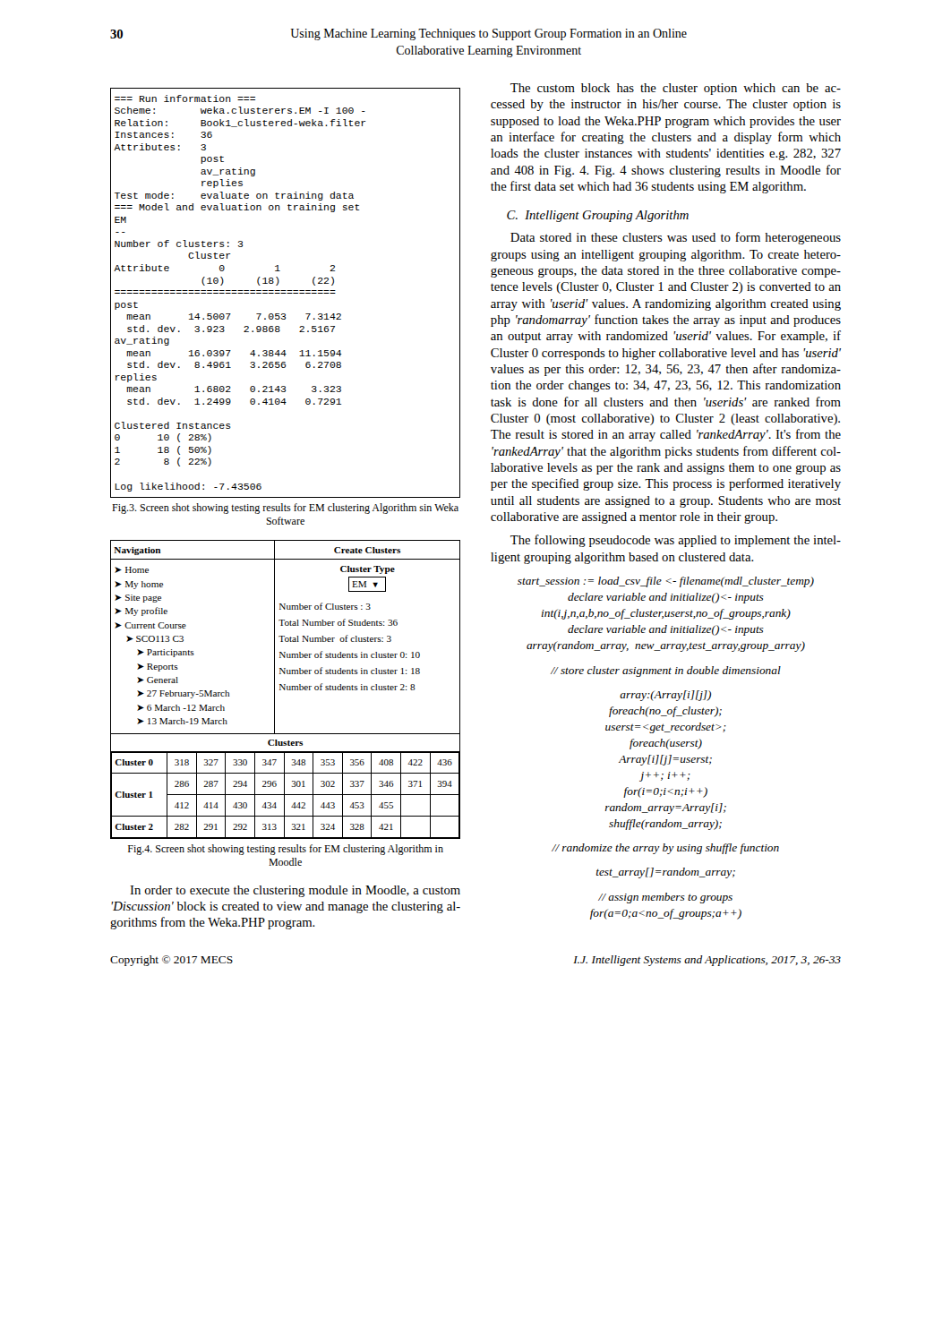30
Using Machine Learning Techniques to Support Group Formation in an Online
Collaborative Learning Environment
=== Run information ===
Scheme:       weka.clusterers.EM -I 100 -
Relation:     Book1_clustered-weka.filter
Instances:    36
Attributes:   3
              post
              av_rating
              replies
Test mode:    evaluate on training data
=== Model and evaluation on training set
EM
--
Number of clusters: 3
            Cluster
Attribute        0        1        2
              (10)     (18)     (22)
====================================
post
  mean      14.5007    7.053   7.3142
  std. dev.  3.923   2.9868   2.5167
av_rating
  mean      16.0397   4.3844  11.1594
  std. dev.  8.4961   3.2656   6.2708
replies
  mean       1.6802   0.2143    3.323
  std. dev.  1.2499   0.4104   0.7291

Clustered Instances
0      10 ( 28%)
1      18 ( 50%)
2       8 ( 22%)

Log likelihood: -7.43506
Fig.3. Screen shot showing testing results for EM clustering Algorithm sin Weka Software
Navigation
Create Clusters
Home
My home
Site page
My profile
Current Course
SCO113 C3
Participants
Reports
General
27 February-5March
6 March -12 March
13 March-19 March
Cluster Type
EM
Number of Clusters : 3
Total Number of Students: 36
Total Number of clusters: 3
Number of students in cluster 0: 10
Number of students in cluster 1: 18
Number of students in cluster 2: 8
Clusters
| Cluster 0 | 318 | 327 | 330 | 347 | 348 | 353 | 356 | 408 | 422 | 436 |
| Cluster 1 | 286 | 287 | 294 | 296 | 301 | 302 | 337 | 346 | 371 | 394 |
| 412 | 414 | 430 | 434 | 442 | 443 | 453 | 455 | | |
| Cluster 2 | 282 | 291 | 292 | 313 | 321 | 324 | 328 | 421 | | |
Fig.4. Screen shot showing testing results for EM clustering Algorithm in Moodle
In order to execute the clustering module in Moodle, a custom 'Discussion' block is created to view and manage the clustering algorithms from the Weka.PHP program.
The custom block has the cluster option which can be accessed by the instructor in his/her course. The cluster option is supposed to load the Weka.PHP program which provides the user an interface for creating the clusters and a display form which loads the cluster instances with students' identities e.g. 282, 327 and 408 in Fig. 4. Fig. 4 shows clustering results in Moodle for the first data set which had 36 students using EM algorithm.
C. Intelligent Grouping Algorithm
Data stored in these clusters was used to form heterogeneous groups using an intelligent grouping algorithm. To create heterogeneous groups, the data stored in the three collaborative competence levels (Cluster 0, Cluster 1 and Cluster 2) is converted to an array with 'userid' values. A randomizing algorithm created using php 'randomarray' function takes the array as input and produces an output array with randomized 'userid' values. For example, if Cluster 0 corresponds to higher collaborative level and has 'userid' values as per this order: 12, 34, 56, 23, 47 then after randomization the order changes to: 34, 47, 23, 56, 12. This randomization task is done for all clusters and then 'userids' are ranked from Cluster 0 (most collaborative) to Cluster 2 (least collaborative). The result is stored in an array called 'rankedArray'. It's from the 'rankedArray' that the algorithm picks students from different collaborative levels as per the rank and assigns them to one group as per the specified group size. This process is performed iteratively until all students are assigned to a group. Students who are most collaborative are assigned a mentor role in their group.
The following pseudocode was applied to implement the intelligent grouping algorithm based on clustered data.
start_session := load_csv_file <- filename(mdl_cluster_temp)
declare variable and initialize()<- inputs
int(i,j,n,a,b,no_of_cluster,userst,no_of_groups,rank)
declare variable and initialize()<- inputs
array(random_array, new_array,test_array,group_array)
// store cluster asignment in double dimensional
array:(Array[i][j])
foreach(no_of_cluster);
userst=<get_recordset>;
foreach(userst)
Array[i][j]=userst;
j++; i++;
for(i=0;i<n;i++)
random_array=Array[i];
shuffle(random_array);
// randomize the array by using shuffle function
test_array[]=random_array;
// assign members to groups
for(a=0;a<no_of_groups;a++)
Copyright © 2017 MECS
I.J. Intelligent Systems and Applications, 2017, 3, 26-33